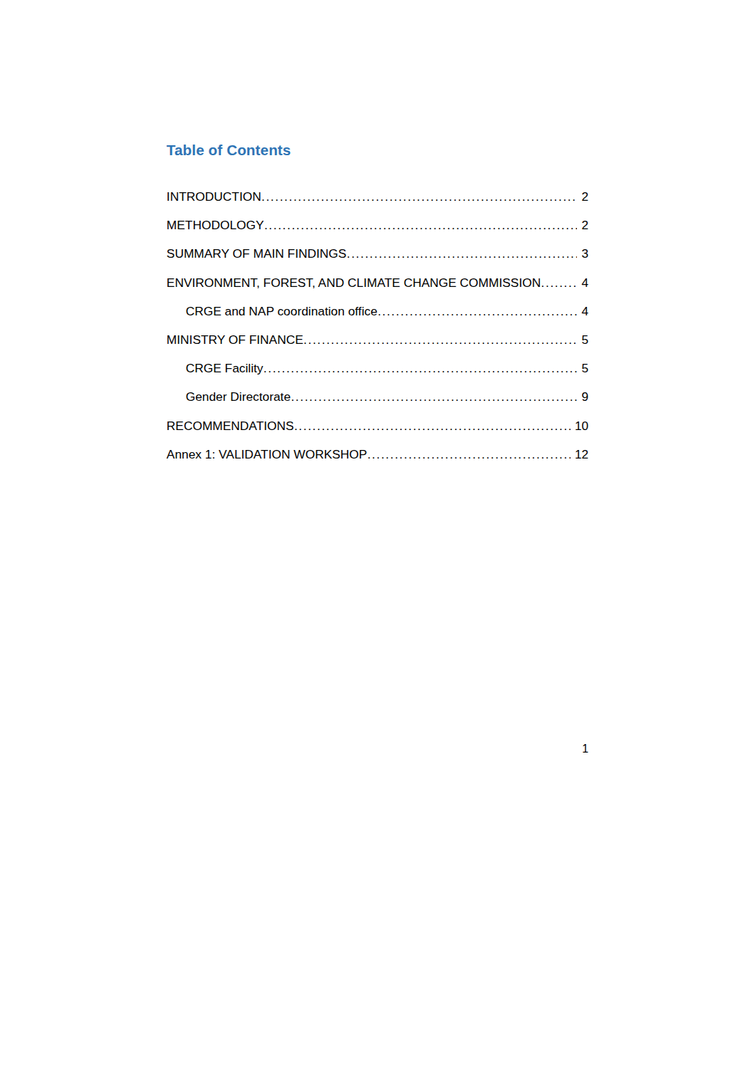Table of Contents
INTRODUCTION .................................................................................................. 2
METHODOLOGY ................................................................................................ 2
SUMMARY OF MAIN FINDINGS ............................................................................. 3
ENVIRONMENT, FOREST, AND CLIMATE CHANGE COMMISSION ......................... 4
CRGE and NAP coordination office .................................................................. 4
MINISTRY OF FINANCE ....................................................................................... 5
CRGE Facility ................................................................................................. 5
Gender Directorate ......................................................................................... 9
RECOMMENDATIONS ....................................................................................... 10
Annex 1: VALIDATION WORKSHOP .................................................................. 12
1